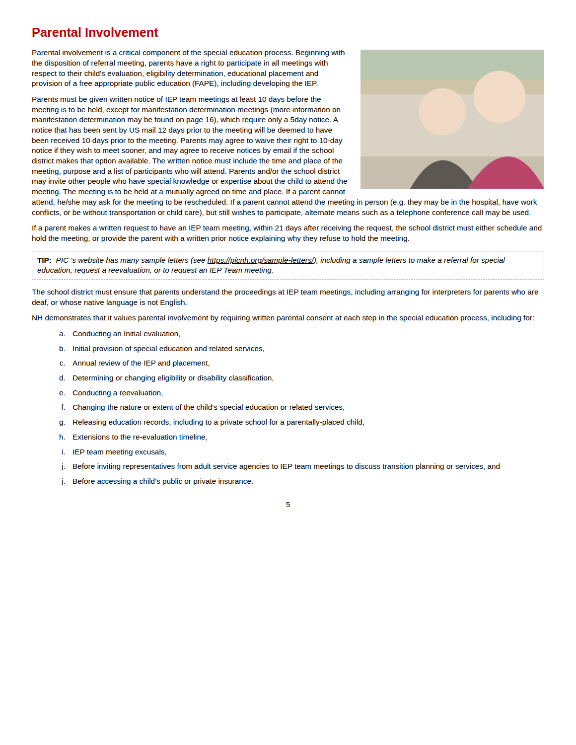Parental Involvement
Parental involvement is a critical component of the special education process. Beginning with the disposition of referral meeting, parents have a right to participate in all meetings with respect to their child's evaluation, eligibility determination, educational placement and provision of a free appropriate public education (FAPE), including developing the IEP.
Parents must be given written notice of IEP team meetings at least 10 days before the meeting is to be held, except for manifestation determination meetings (more information on manifestation determination may be found on page 16), which require only a 5day notice. A notice that has been sent by US mail 12 days prior to the meeting will be deemed to have been received 10 days prior to the meeting. Parents may agree to waive their right to 10-day notice if they wish to meet sooner, and may agree to receive notices by email if the school district makes that option available. The written notice must include the time and place of the meeting, purpose and a list of participants who will attend. Parents and/or the school district may invite other people who have special knowledge or expertise about the child to attend the meeting. The meeting is to be held at a mutually agreed on time and place. If a parent cannot attend, he/she may ask for the meeting to be rescheduled. If a parent cannot attend the meeting in person (e.g. they may be in the hospital, have work conflicts, or be without transportation or child care), but still wishes to participate, alternate means such as a telephone conference call may be used.
If a parent makes a written request to have an IEP team meeting, within 21 days after receiving the request, the school district must either schedule and hold the meeting, or provide the parent with a written prior notice explaining why they refuse to hold the meeting.
TIP: PIC 's website has many sample letters (see https://picnh.org/sample-letters/), including a sample letters to make a referral for special education, request a reevaluation, or to request an IEP Team meeting.
The school district must ensure that parents understand the proceedings at IEP team meetings, including arranging for interpreters for parents who are deaf, or whose native language is not English.
NH demonstrates that it values parental involvement by requiring written parental consent at each step in the special education process, including for:
Conducting an Initial evaluation,
Initial provision of special education and related services,
Annual review of the IEP and placement,
Determining or changing eligibility or disability classification,
Conducting a reevaluation,
Changing the nature or extent of the child's special education or related services,
Releasing education records, including to a private school for a parentally-placed child,
Extensions to the re-evaluation timeline,
IEP team meeting excusals,
Before inviting representatives from adult service agencies to IEP team meetings to discuss transition planning or services, and
Before accessing a child's public or private insurance.
5